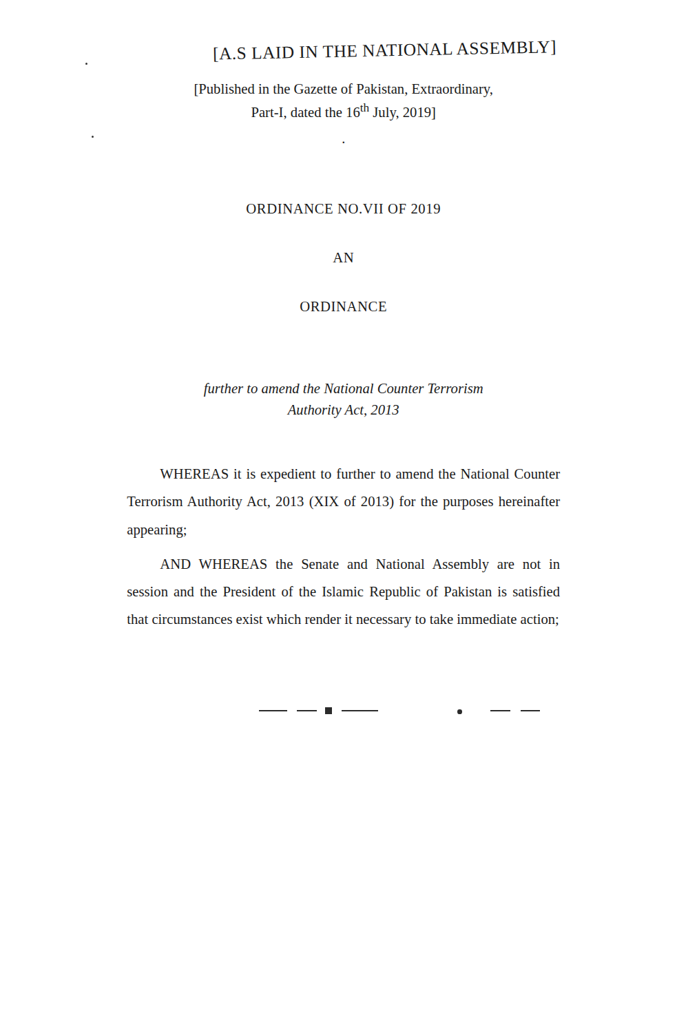[A.S LAID IN THE NATIONAL ASSEMBLY]
[Published in the Gazette of Pakistan, Extraordinary,
Part-I, dated the 16th July, 2019]
.
ORDINANCE NO.VII OF 2019
AN
ORDINANCE
further to amend the National Counter Terrorism
Authority Act, 2013
WHEREAS it is expedient to further to amend the National Counter Terrorism Authority Act, 2013 (XIX of 2013) for the purposes hereinafter appearing;
AND WHEREAS the Senate and National Assembly are not in session and the President of the Islamic Republic of Pakistan is satisfied that circumstances exist which render it necessary to take immediate action;